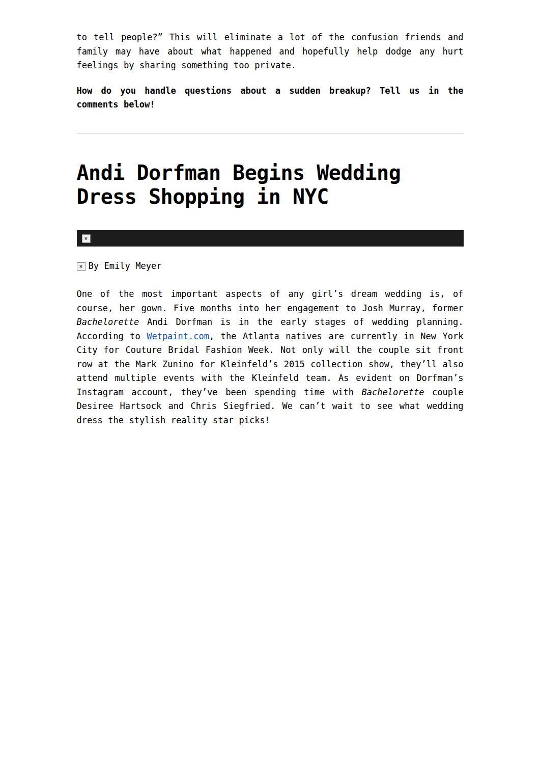to tell people?” This will eliminate a lot of the confusion friends and family may have about what happened and hopefully help dodge any hurt feelings by sharing something too private.
How do you handle questions about a sudden breakup? Tell us in the comments below!
Andi Dorfman Begins Wedding Dress Shopping in NYC
✖
✖By Emily Meyer
One of the most important aspects of any girl’s dream wedding is, of course, her gown. Five months into her engagement to Josh Murray, former Bachelorette Andi Dorfman is in the early stages of wedding planning. According to Wetpaint.com, the Atlanta natives are currently in New York City for Couture Bridal Fashion Week. Not only will the couple sit front row at the Mark Zunino for Kleinfeld’s 2015 collection show, they’ll also attend multiple events with the Kleinfeld team. As evident on Dorfman’s Instagram account, they’ve been spending time with Bachelorette couple Desiree Hartsock and Chris Siegfried. We can’t wait to see what wedding dress the stylish reality star picks!